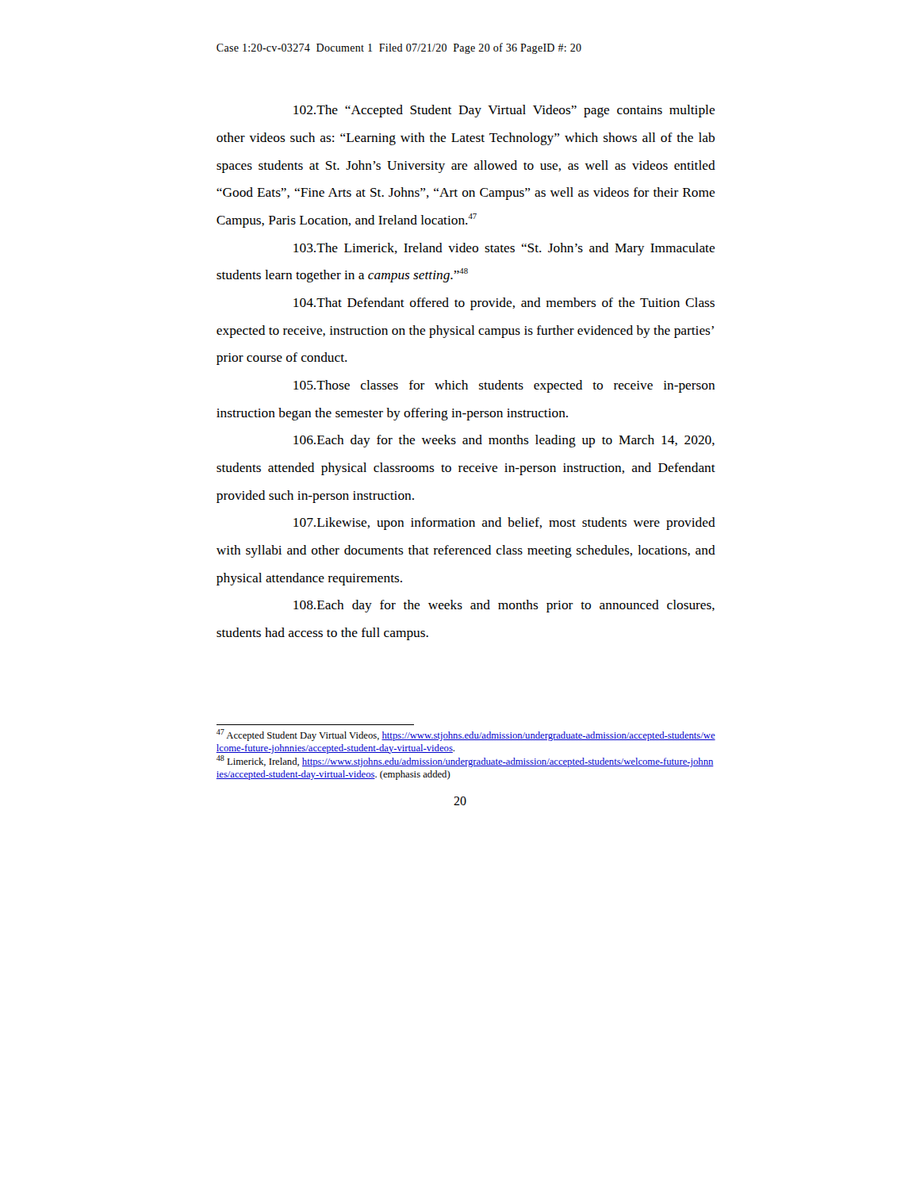Case 1:20-cv-03274 Document 1 Filed 07/21/20 Page 20 of 36 PageID #: 20
102. The “Accepted Student Day Virtual Videos” page contains multiple other videos such as: “Learning with the Latest Technology” which shows all of the lab spaces students at St. John’s University are allowed to use, as well as videos entitled “Good Eats”, “Fine Arts at St. Johns”, “Art on Campus” as well as videos for their Rome Campus, Paris Location, and Ireland location.47
103. The Limerick, Ireland video states “St. John’s and Mary Immaculate students learn together in a campus setting.”48
104. That Defendant offered to provide, and members of the Tuition Class expected to receive, instruction on the physical campus is further evidenced by the parties’ prior course of conduct.
105. Those classes for which students expected to receive in-person instruction began the semester by offering in-person instruction.
106. Each day for the weeks and months leading up to March 14, 2020, students attended physical classrooms to receive in-person instruction, and Defendant provided such in-person instruction.
107. Likewise, upon information and belief, most students were provided with syllabi and other documents that referenced class meeting schedules, locations, and physical attendance requirements.
108. Each day for the weeks and months prior to announced closures, students had access to the full campus.
47 Accepted Student Day Virtual Videos, https://www.stjohns.edu/admission/undergraduate-admission/accepted-students/welcome-future-johnnies/accepted-student-day-virtual-videos.
48 Limerick, Ireland, https://www.stjohns.edu/admission/undergraduate-admission/accepted-students/welcome-future-johnnies/accepted-student-day-virtual-videos. (emphasis added)
20